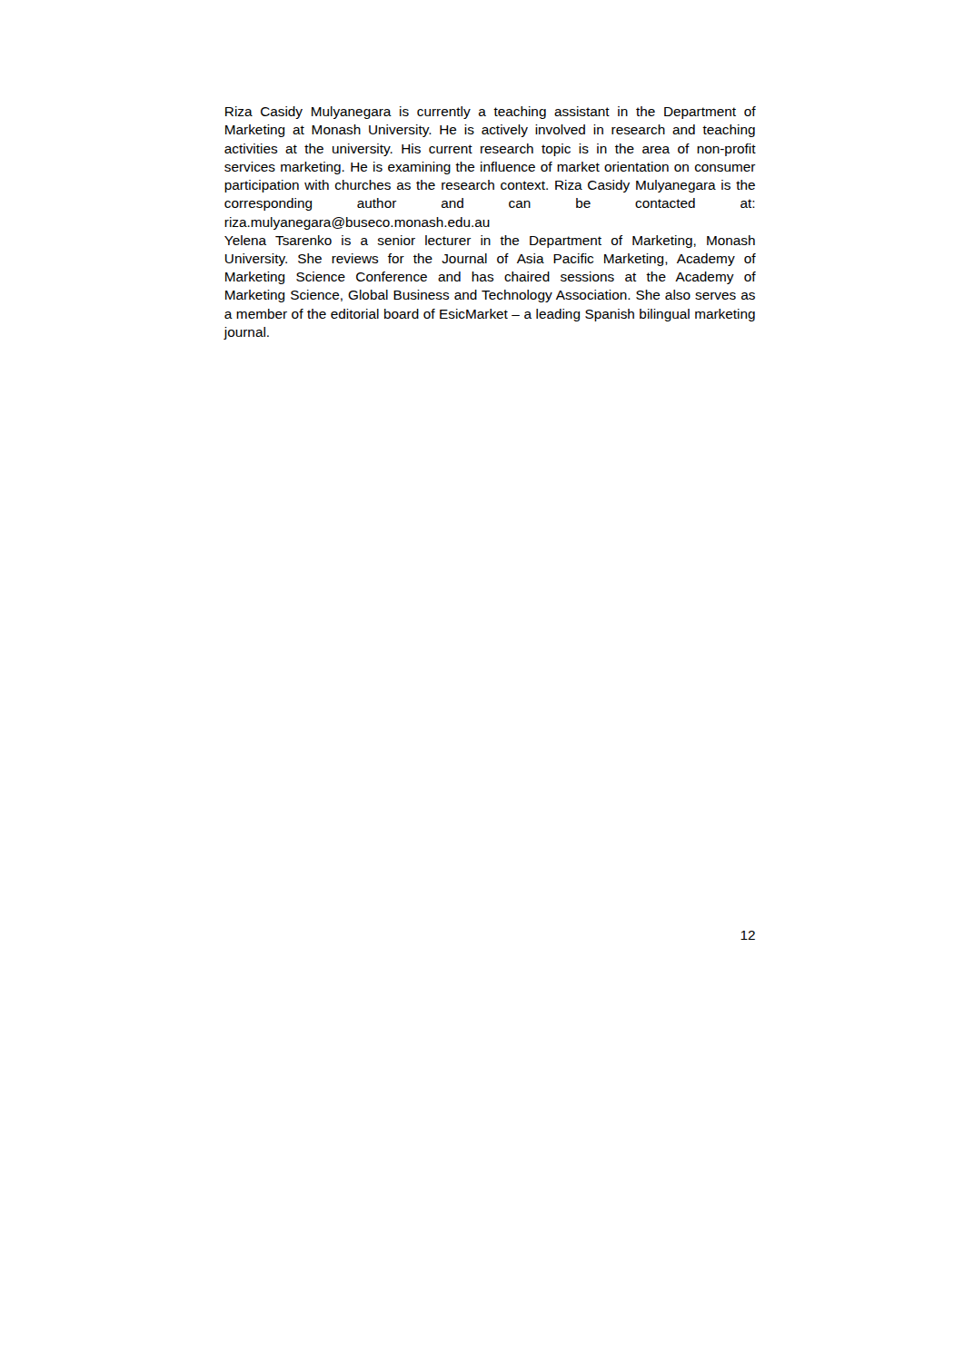Riza Casidy Mulyanegara is currently a teaching assistant in the Department of Marketing at Monash University. He is actively involved in research and teaching activities at the university. His current research topic is in the area of non-profit services marketing. He is examining the influence of market orientation on consumer participation with churches as the research context. Riza Casidy Mulyanegara is the corresponding author and can be contacted at: riza.mulyanegara@buseco.monash.edu.au
Yelena Tsarenko is a senior lecturer in the Department of Marketing, Monash University. She reviews for the Journal of Asia Pacific Marketing, Academy of Marketing Science Conference and has chaired sessions at the Academy of Marketing Science, Global Business and Technology Association. She also serves as a member of the editorial board of EsicMarket – a leading Spanish bilingual marketing journal.
12